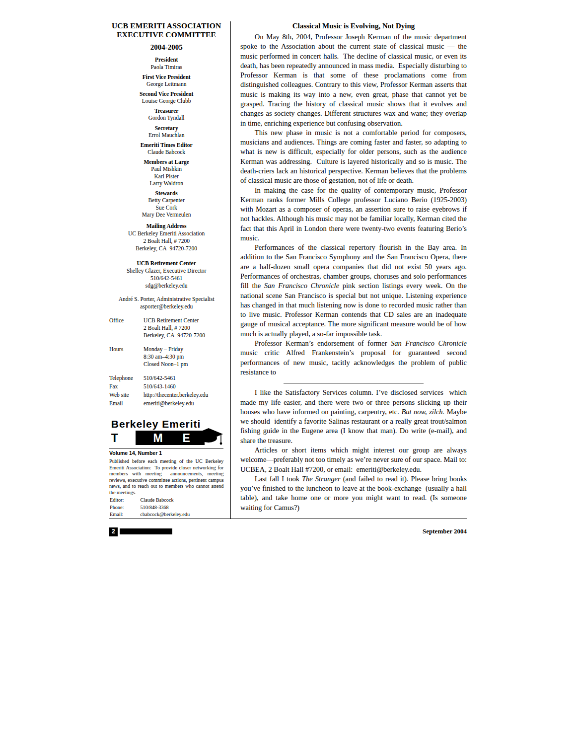UCB EMERITI ASSOCIATION
EXECUTIVE COMMITTEE
2004-2005
President
Paola Timiras
First Vice President
George Leitmann
Second Vice President
Louise George Clubb
Treasurer
Gordon Tyndall
Secretary
Errol Mauchlan
Emeriti Times Editor
Claude Babcock
Members at Large
Paul Mishkin
Karl Pister
Larry Waldron
Stewards
Betty Carpenter
Sue Cork
Mary Dee Vermeulen
Mailing Address UC Berkeley Emeriti Association
2 Boalt Hall, # 7200
Berkeley, CA 94720-7200
UCB Retirement Center Shelley Glazer, Executive Director
510/642-5461
sdg@berkeley.edu
André S. Porter, Administrative Specialist
asporter@berkeley.edu
| Office | UCB Retirement Center 2 Boalt Hall, # 7200 Berkeley, CA 94720-7200 |
| Hours | Monday – Friday 8:30 am–4:30 pm Closed Noon–1 pm |
| Telephone | 510/642-5461 |
| Fax | 510/643-1460 |
| Web site | http://thecenter.berkeley.edu |
| Email | emeriti@berkeley.edu |
Berkeley Emeriti
T I M E S
Volume 14, Number 1
Published before each meeting of the UC Berkeley Emeriti Association: To provide closer networking for members with meeting announcements, meeting reviews, executive committee actions, pertinent campus news, and to reach out to members who cannot attend the meetings.
| Editor: | Claude Babcock |
| Phone: | 510/848-3368 |
| Email: | cbabcock@berkeley.edu |
Classical Music is Evolving, Not Dying
On May 8th, 2004, Professor Joseph Kerman of the music department spoke to the Association about the current state of classical music — the music performed in concert halls. The decline of classical music, or even its death, has been repeatedly announced in mass media. Especially disturbing to Professor Kerman is that some of these proclamations come from distinguished colleagues. Contrary to this view, Professor Kerman asserts that music is making its way into a new, even great, phase that cannot yet be grasped. Tracing the history of classical music shows that it evolves and changes as society changes. Different structures wax and wane; they overlap in time, enriching experience but confusing observation.
This new phase in music is not a comfortable period for composers, musicians and audiences. Things are coming faster and faster, so adapting to what is new is difficult, especially for older persons, such as the audience Kerman was addressing. Culture is layered historically and so is music. The death-criers lack an historical perspective. Kerman believes that the problems of classical music are those of gestation, not of life or death.
In making the case for the quality of contemporary music, Professor Kerman ranks former Mills College professor Luciano Berio (1925-2003) with Mozart as a composer of operas, an assertion sure to raise eyebrows if not hackles. Although his music may not be familiar locally, Kerman cited the fact that this April in London there were twenty-two events featuring Berio’s music.
Performances of the classical repertory flourish in the Bay area. In addition to the San Francisco Symphony and the San Francisco Opera, there are a half-dozen small opera companies that did not exist 50 years ago. Performances of orchestras, chamber groups, choruses and solo performances fill the San Francisco Chronicle pink section listings every week. On the national scene San Francisco is special but not unique. Listening experience has changed in that much listening now is done to recorded music rather than to live music. Professor Kerman contends that CD sales are an inadequate gauge of musical acceptance. The more significant measure would be of how much is actually played, a so-far impossible task.
Professor Kerman’s endorsement of former San Francisco Chronicle music critic Alfred Frankenstein’s proposal for guaranteed second performances of new music, tacitly acknowledges the problem of public resistance to
I like the Satisfactory Services column. I’ve disclosed services which made my life easier, and there were two or three persons slicking up their houses who have informed on painting, carpentry, etc. But now, zilch. Maybe we should identify a favorite Salinas restaurant or a really great trout/salmon fishing guide in the Eugene area (I know that man). Do write (e-mail), and share the treasure.
Articles or short items which might interest our group are always welcome—preferably not too timely as we’re never sure of our space. Mail to: UCBEA, 2 Boalt Hall #7200, or email: emeriti@berkeley.edu.
Last fall I took The Stranger (and failed to read it). Please bring books you’ve finished to the luncheon to leave at the book-exchange (usually a hall table), and take home one or more you might want to read. (Is someone waiting for Camus?)
2
September 2004